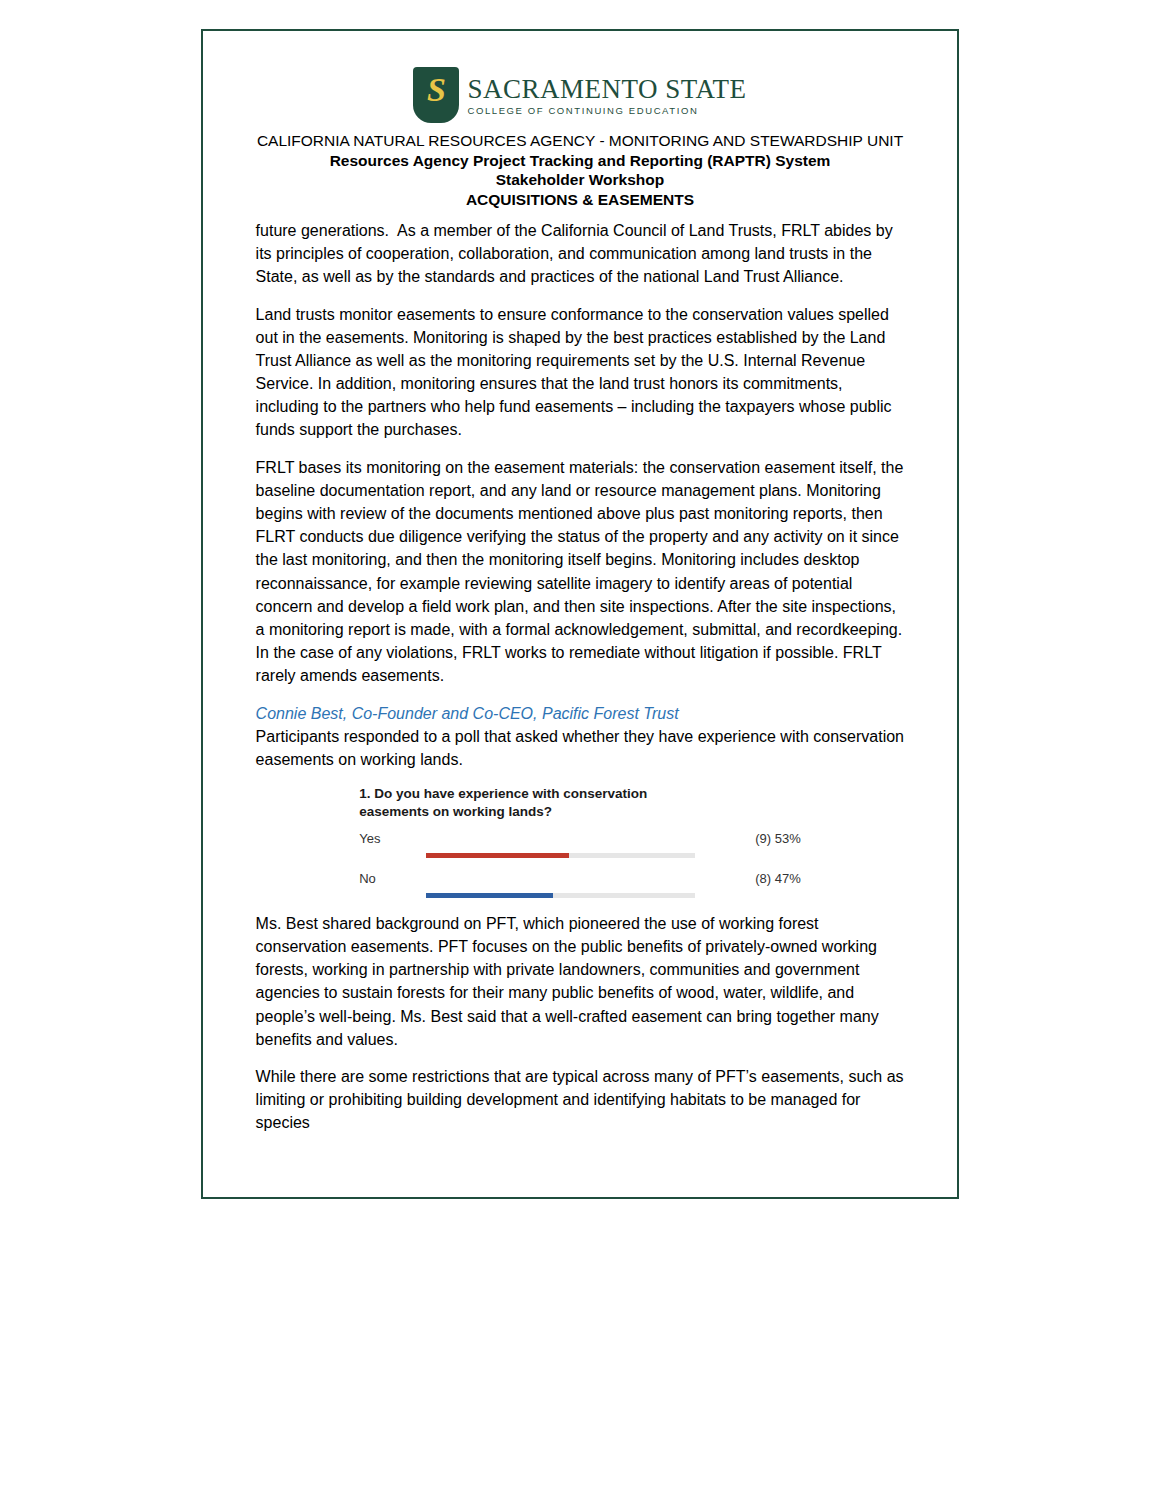| | SACRAMENTO STATE COLLEGE OF CONTINUING EDUCATION |
CALIFORNIA NATURAL RESOURCES AGENCY - MONITORING AND STEWARDSHIP UNIT
Resources Agency Project Tracking and Reporting (RAPTR) System
Stakeholder Workshop
ACQUISITIONS & EASEMENTS
future generations. As a member of the California Council of Land Trusts, FRLT abides by its principles of cooperation, collaboration, and communication among land trusts in the State, as well as by the standards and practices of the national Land Trust Alliance.
Land trusts monitor easements to ensure conformance to the conservation values spelled out in the easements. Monitoring is shaped by the best practices established by the Land Trust Alliance as well as the monitoring requirements set by the U.S. Internal Revenue Service. In addition, monitoring ensures that the land trust honors its commitments, including to the partners who help fund easements – including the taxpayers whose public funds support the purchases.
FRLT bases its monitoring on the easement materials: the conservation easement itself, the baseline documentation report, and any land or resource management plans. Monitoring begins with review of the documents mentioned above plus past monitoring reports, then FLRT conducts due diligence verifying the status of the property and any activity on it since the last monitoring, and then the monitoring itself begins. Monitoring includes desktop reconnaissance, for example reviewing satellite imagery to identify areas of potential concern and develop a field work plan, and then site inspections. After the site inspections, a monitoring report is made, with a formal acknowledgement, submittal, and recordkeeping. In the case of any violations, FRLT works to remediate without litigation if possible. FRLT rarely amends easements.
Connie Best, Co-Founder and Co-CEO, Pacific Forest Trust
Participants responded to a poll that asked whether they have experience with conservation easements on working lands.
1. Do you have experience with conservation
easements on working lands?
Yes
(9) 53%
No
(8) 47%
Ms. Best shared background on PFT, which pioneered the use of working forest conservation easements. PFT focuses on the public benefits of privately-owned working forests, working in partnership with private landowners, communities and government agencies to sustain forests for their many public benefits of wood, water, wildlife, and people’s well-being. Ms. Best said that a well-crafted easement can bring together many benefits and values.
While there are some restrictions that are typical across many of PFT’s easements, such as limiting or prohibiting building development and identifying habitats to be managed for species